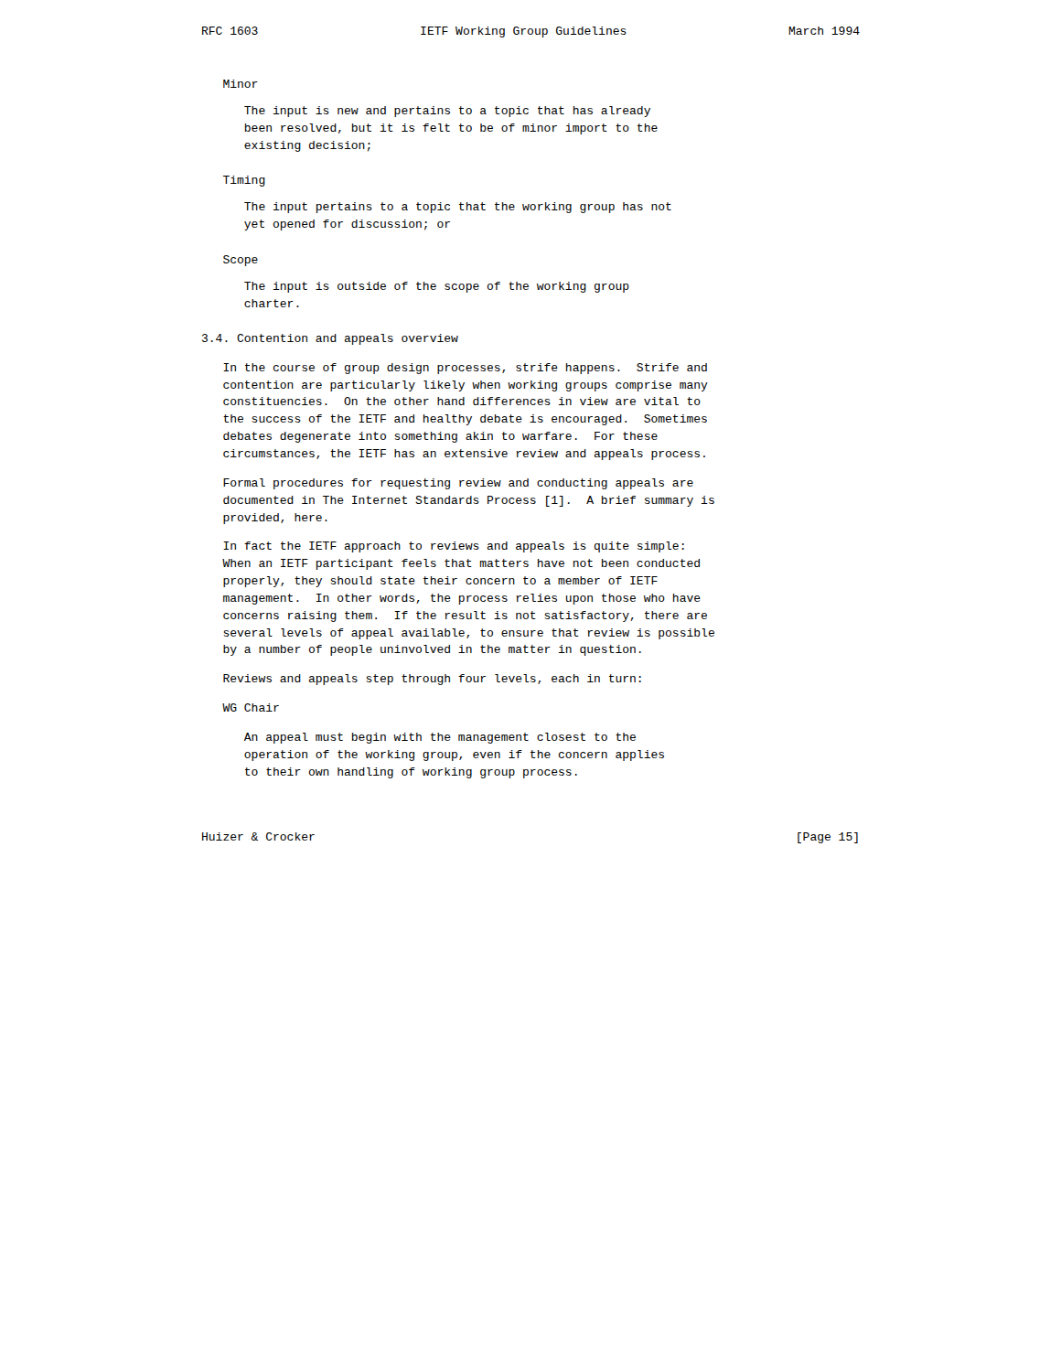RFC 1603 IETF Working Group Guidelines March 1994
Minor
The input is new and pertains to a topic that has already
been resolved, but it is felt to be of minor import to the
existing decision;
Timing
The input pertains to a topic that the working group has not
yet opened for discussion; or
Scope
The input is outside of the scope of the working group
charter.
3.4. Contention and appeals overview
In the course of group design processes, strife happens. Strife and
contention are particularly likely when working groups comprise many
constituencies. On the other hand differences in view are vital to
the success of the IETF and healthy debate is encouraged. Sometimes
debates degenerate into something akin to warfare. For these
circumstances, the IETF has an extensive review and appeals process.
Formal procedures for requesting review and conducting appeals are
documented in The Internet Standards Process [1]. A brief summary is
provided, here.
In fact the IETF approach to reviews and appeals is quite simple:
When an IETF participant feels that matters have not been conducted
properly, they should state their concern to a member of IETF
management. In other words, the process relies upon those who have
concerns raising them. If the result is not satisfactory, there are
several levels of appeal available, to ensure that review is possible
by a number of people uninvolved in the matter in question.
Reviews and appeals step through four levels, each in turn:
WG Chair
An appeal must begin with the management closest to the
operation of the working group, even if the concern applies
to their own handling of working group process.
Huizer & Crocker [Page 15]